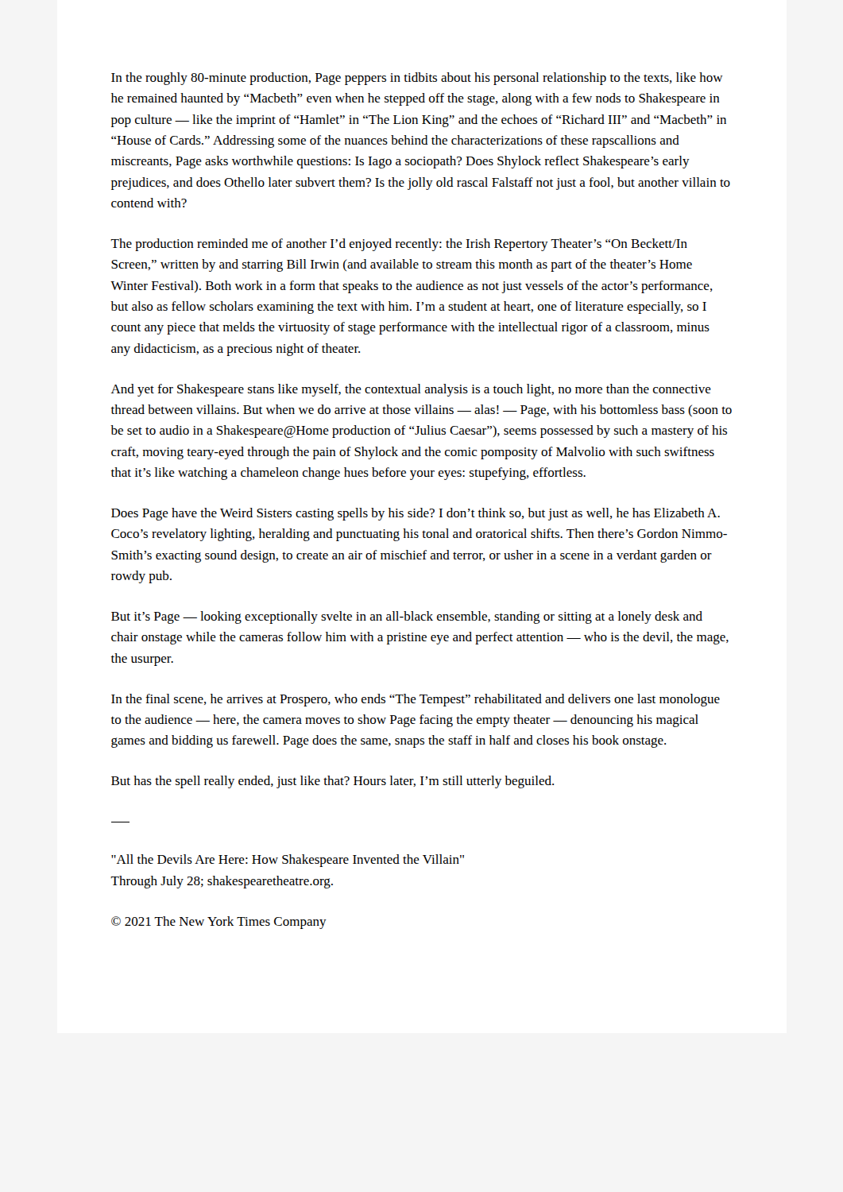In the roughly 80-minute production, Page peppers in tidbits about his personal relationship to the texts, like how he remained haunted by “Macbeth” even when he stepped off the stage, along with a few nods to Shakespeare in pop culture — like the imprint of “Hamlet” in “The Lion King” and the echoes of “Richard III” and “Macbeth” in “House of Cards.” Addressing some of the nuances behind the characterizations of these rapscallions and miscreants, Page asks worthwhile questions: Is Iago a sociopath? Does Shylock reflect Shakespeare’s early prejudices, and does Othello later subvert them? Is the jolly old rascal Falstaff not just a fool, but another villain to contend with?
The production reminded me of another I’d enjoyed recently: the Irish Repertory Theater’s “On Beckett/In Screen,” written by and starring Bill Irwin (and available to stream this month as part of the theater’s Home Winter Festival). Both work in a form that speaks to the audience as not just vessels of the actor’s performance, but also as fellow scholars examining the text with him. I’m a student at heart, one of literature especially, so I count any piece that melds the virtuosity of stage performance with the intellectual rigor of a classroom, minus any didacticism, as a precious night of theater.
And yet for Shakespeare stans like myself, the contextual analysis is a touch light, no more than the connective thread between villains. But when we do arrive at those villains — alas! — Page, with his bottomless bass (soon to be set to audio in a Shakespeare@Home production of “Julius Caesar”), seems possessed by such a mastery of his craft, moving teary-eyed through the pain of Shylock and the comic pomposity of Malvolio with such swiftness that it’s like watching a chameleon change hues before your eyes: stupefying, effortless.
Does Page have the Weird Sisters casting spells by his side? I don’t think so, but just as well, he has Elizabeth A. Coco’s revelatory lighting, heralding and punctuating his tonal and oratorical shifts. Then there’s Gordon Nimmo-Smith’s exacting sound design, to create an air of mischief and terror, or usher in a scene in a verdant garden or rowdy pub.
But it’s Page — looking exceptionally svelte in an all-black ensemble, standing or sitting at a lonely desk and chair onstage while the cameras follow him with a pristine eye and perfect attention — who is the devil, the mage, the usurper.
In the final scene, he arrives at Prospero, who ends “The Tempest” rehabilitated and delivers one last monologue to the audience — here, the camera moves to show Page facing the empty theater — denouncing his magical games and bidding us farewell. Page does the same, snaps the staff in half and closes his book onstage.
But has the spell really ended, just like that? Hours later, I’m still utterly beguiled.
"All the Devils Are Here: How Shakespeare Invented the Villain"
Through July 28; shakespearetheatre.org.
© 2021 The New York Times Company